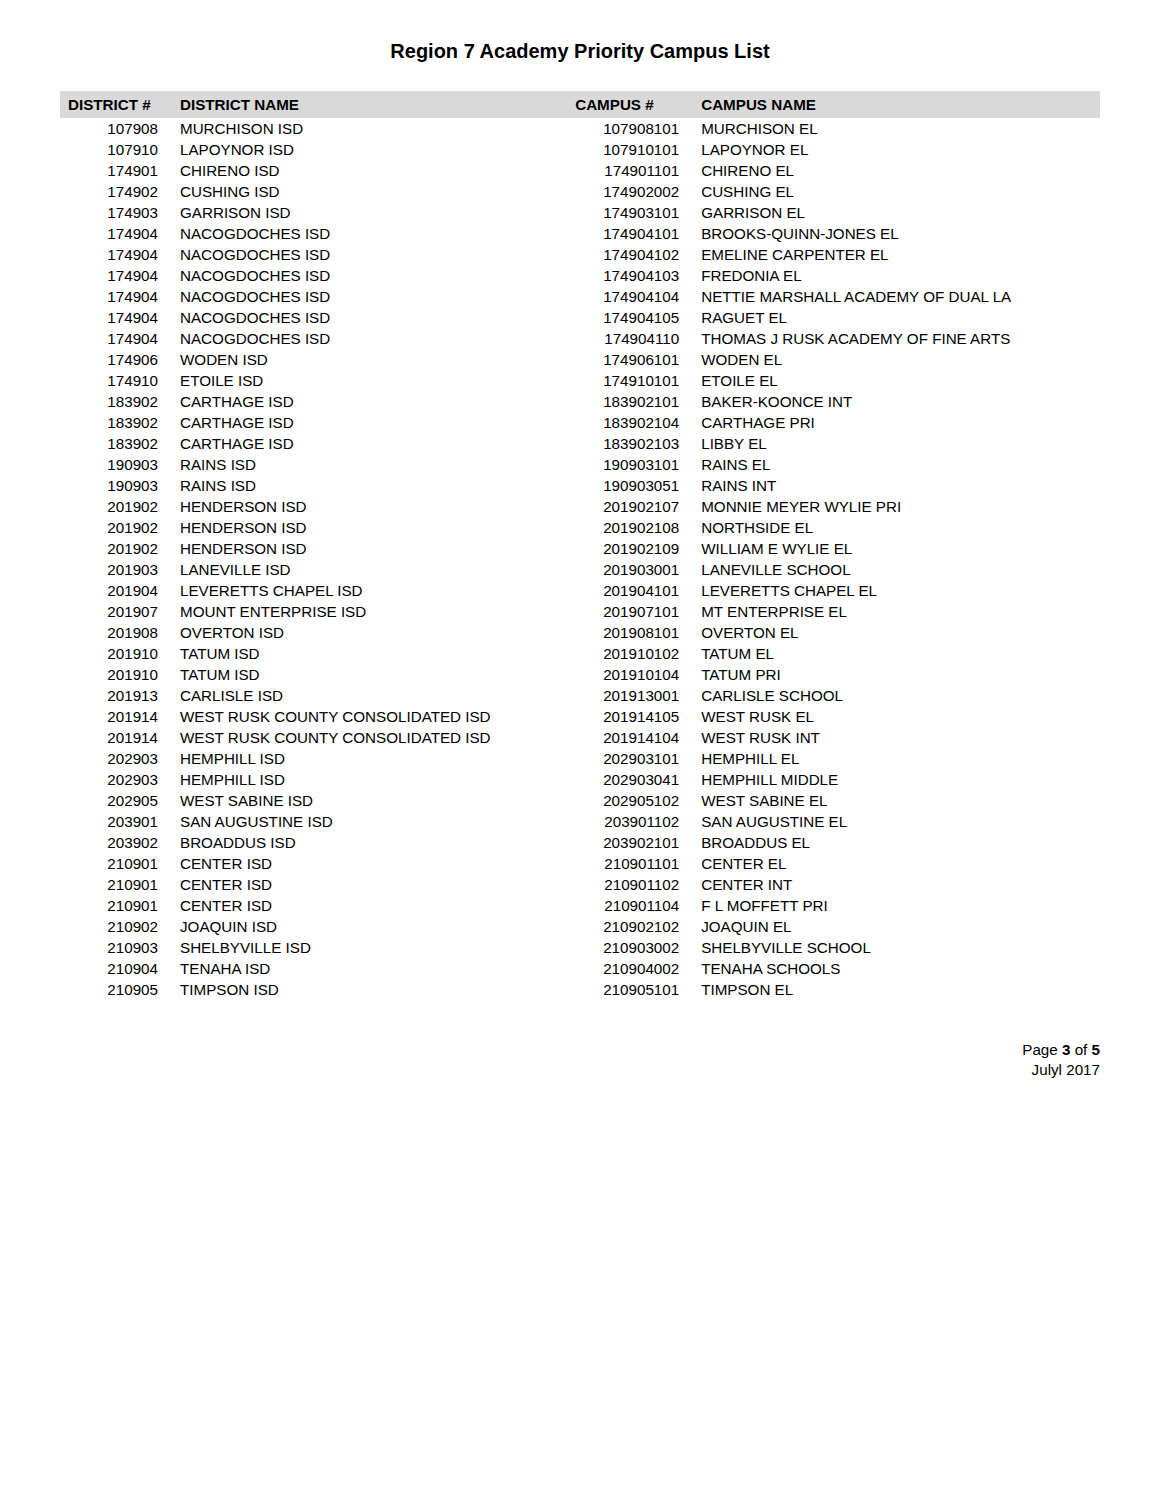Region 7 Academy Priority Campus List
| DISTRICT # | DISTRICT NAME | CAMPUS # | CAMPUS NAME |
| --- | --- | --- | --- |
| 107908 | MURCHISON ISD | 107908101 | MURCHISON EL |
| 107910 | LAPOYNOR ISD | 107910101 | LAPOYNOR EL |
| 174901 | CHIRENO ISD | 174901101 | CHIRENO EL |
| 174902 | CUSHING ISD | 174902002 | CUSHING EL |
| 174903 | GARRISON ISD | 174903101 | GARRISON EL |
| 174904 | NACOGDOCHES ISD | 174904101 | BROOKS-QUINN-JONES EL |
| 174904 | NACOGDOCHES ISD | 174904102 | EMELINE CARPENTER EL |
| 174904 | NACOGDOCHES ISD | 174904103 | FREDONIA EL |
| 174904 | NACOGDOCHES ISD | 174904104 | NETTIE MARSHALL ACADEMY OF DUAL LA |
| 174904 | NACOGDOCHES ISD | 174904105 | RAGUET EL |
| 174904 | NACOGDOCHES ISD | 174904110 | THOMAS J RUSK ACADEMY OF FINE ARTS |
| 174906 | WODEN ISD | 174906101 | WODEN EL |
| 174910 | ETOILE ISD | 174910101 | ETOILE EL |
| 183902 | CARTHAGE ISD | 183902101 | BAKER-KOONCE INT |
| 183902 | CARTHAGE ISD | 183902104 | CARTHAGE PRI |
| 183902 | CARTHAGE ISD | 183902103 | LIBBY EL |
| 190903 | RAINS ISD | 190903101 | RAINS EL |
| 190903 | RAINS ISD | 190903051 | RAINS INT |
| 201902 | HENDERSON ISD | 201902107 | MONNIE MEYER WYLIE PRI |
| 201902 | HENDERSON ISD | 201902108 | NORTHSIDE EL |
| 201902 | HENDERSON ISD | 201902109 | WILLIAM E WYLIE EL |
| 201903 | LANEVILLE ISD | 201903001 | LANEVILLE SCHOOL |
| 201904 | LEVERETTS CHAPEL ISD | 201904101 | LEVERETTS CHAPEL EL |
| 201907 | MOUNT ENTERPRISE ISD | 201907101 | MT ENTERPRISE EL |
| 201908 | OVERTON ISD | 201908101 | OVERTON EL |
| 201910 | TATUM ISD | 201910102 | TATUM EL |
| 201910 | TATUM ISD | 201910104 | TATUM PRI |
| 201913 | CARLISLE ISD | 201913001 | CARLISLE SCHOOL |
| 201914 | WEST RUSK COUNTY CONSOLIDATED ISD | 201914105 | WEST RUSK EL |
| 201914 | WEST RUSK COUNTY CONSOLIDATED ISD | 201914104 | WEST RUSK INT |
| 202903 | HEMPHILL ISD | 202903101 | HEMPHILL EL |
| 202903 | HEMPHILL ISD | 202903041 | HEMPHILL MIDDLE |
| 202905 | WEST SABINE ISD | 202905102 | WEST SABINE EL |
| 203901 | SAN AUGUSTINE ISD | 203901102 | SAN AUGUSTINE EL |
| 203902 | BROADDUS ISD | 203902101 | BROADDUS EL |
| 210901 | CENTER ISD | 210901101 | CENTER EL |
| 210901 | CENTER ISD | 210901102 | CENTER INT |
| 210901 | CENTER ISD | 210901104 | F L MOFFETT PRI |
| 210902 | JOAQUIN ISD | 210902102 | JOAQUIN EL |
| 210903 | SHELBYVILLE ISD | 210903002 | SHELBYVILLE SCHOOL |
| 210904 | TENAHA ISD | 210904002 | TENAHA SCHOOLS |
| 210905 | TIMPSON ISD | 210905101 | TIMPSON EL |
Page 3 of 5
Julyl 2017